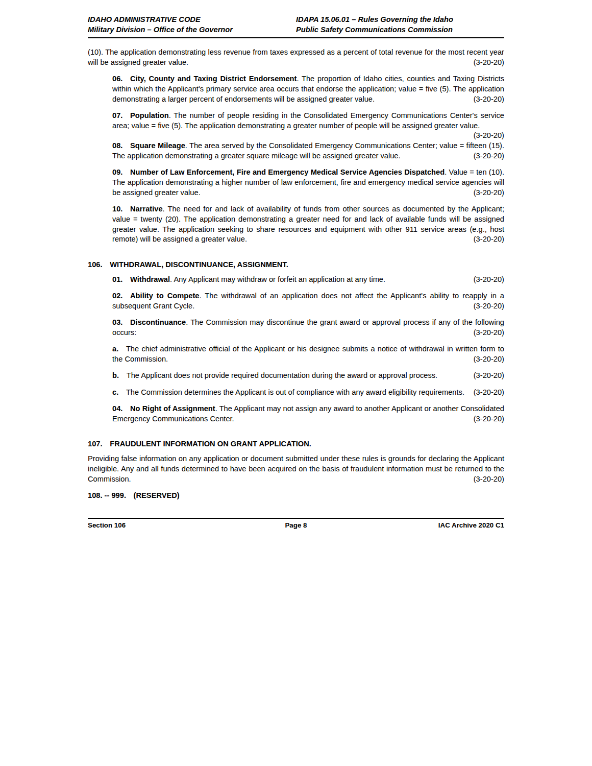| IDAHO ADMINISTRATIVE CODE Military Division – Office of the Governor | IDAPA 15.06.01 – Rules Governing the Idaho Public Safety Communications Commission |
(10). The application demonstrating less revenue from taxes expressed as a percent of total revenue for the most recent year will be assigned greater value.(3-20-20)
06. City, County and Taxing District Endorsement. The proportion of Idaho cities, counties and Taxing Districts within which the Applicant's primary service area occurs that endorse the application; value = five (5). The application demonstrating a larger percent of endorsements will be assigned greater value.(3-20-20)
07. Population. The number of people residing in the Consolidated Emergency Communications Center's service area; value = five (5). The application demonstrating a greater number of people will be assigned greater value.(3-20-20)
08. Square Mileage. The area served by the Consolidated Emergency Communications Center; value = fifteen (15). The application demonstrating a greater square mileage will be assigned greater value.(3-20-20)
09. Number of Law Enforcement, Fire and Emergency Medical Service Agencies Dispatched. Value = ten (10). The application demonstrating a higher number of law enforcement, fire and emergency medical service agencies will be assigned greater value.(3-20-20)
10. Narrative. The need for and lack of availability of funds from other sources as documented by the Applicant; value = twenty (20). The application demonstrating a greater need for and lack of available funds will be assigned greater value. The application seeking to share resources and equipment with other 911 service areas (e.g., host remote) will be assigned a greater value.(3-20-20)
106. WITHDRAWAL, DISCONTINUANCE, ASSIGNMENT.
01. Withdrawal. Any Applicant may withdraw or forfeit an application at any time.(3-20-20)
02. Ability to Compete. The withdrawal of an application does not affect the Applicant's ability to reapply in a subsequent Grant Cycle.(3-20-20)
03. Discontinuance. The Commission may discontinue the grant award or approval process if any of the following occurs:(3-20-20)
a. The chief administrative official of the Applicant or his designee submits a notice of withdrawal in written form to the Commission.(3-20-20)
b. The Applicant does not provide required documentation during the award or approval process.(3-20-20)
c. The Commission determines the Applicant is out of compliance with any award eligibility requirements.(3-20-20)
04. No Right of Assignment. The Applicant may not assign any award to another Applicant or another Consolidated Emergency Communications Center.(3-20-20)
107. FRAUDULENT INFORMATION ON GRANT APPLICATION.
Providing false information on any application or document submitted under these rules is grounds for declaring the Applicant ineligible. Any and all funds determined to have been acquired on the basis of fraudulent information must be returned to the Commission.(3-20-20)
108. -- 999. (RESERVED)
| Section 106 | Page 8 | IAC Archive 2020 C1 |